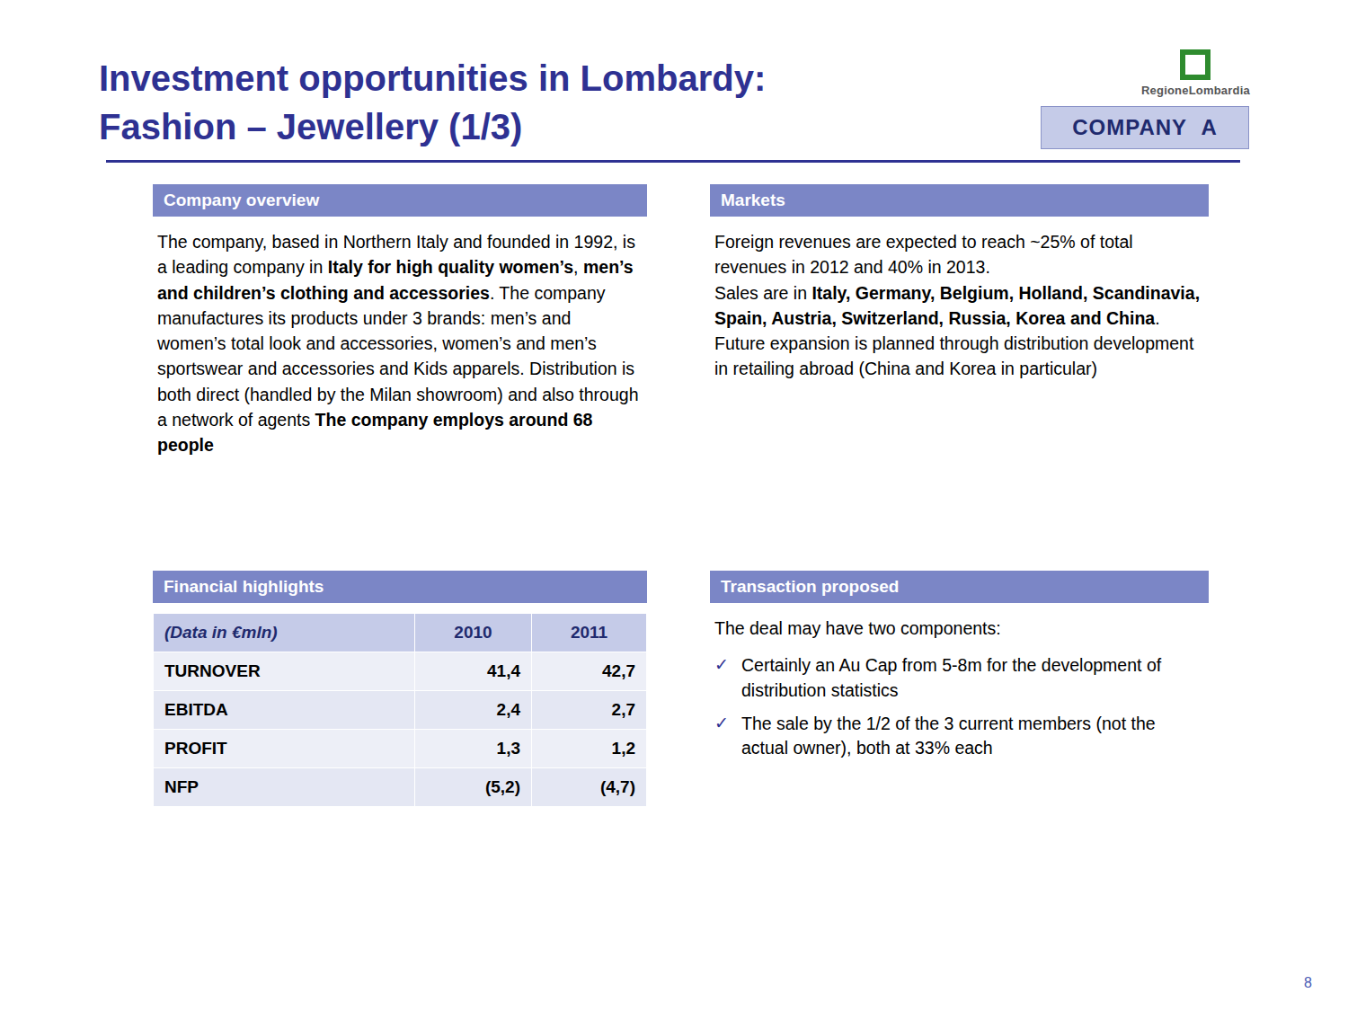Investment opportunities in Lombardy:
Fashion – Jewellery (1/3)
RegioneLombardia
COMPANY A
Company overview
The company, based in Northern Italy and founded in 1992, is a leading company in Italy for high quality women’s, men’s and children’s clothing and accessories. The company manufactures its products under 3 brands: men’s and women’s total look and accessories, women’s and men’s sportswear and accessories and Kids apparels. Distribution is both direct (handled by the Milan showroom) and also through a network of agents The company employs around 68 people
Markets
Foreign revenues are expected to reach ~25% of total revenues in 2012 and 40% in 2013.
Sales are in Italy, Germany, Belgium, Holland, Scandinavia, Spain, Austria, Switzerland, Russia, Korea and China. Future expansion is planned through distribution development in retailing abroad (China and Korea in particular)
Financial highlights
| (Data in €mln) | 2010 | 2011 |
| --- | --- | --- |
| TURNOVER | 41,4 | 42,7 |
| EBITDA | 2,4 | 2,7 |
| PROFIT | 1,3 | 1,2 |
| NFP | (5,2) | (4,7) |
Transaction proposed
The deal may have two components:
Certainly an Au Cap from 5-8m for the development of distribution statistics
The sale by the 1/2 of the 3 current members (not the actual owner), both at 33% each
8